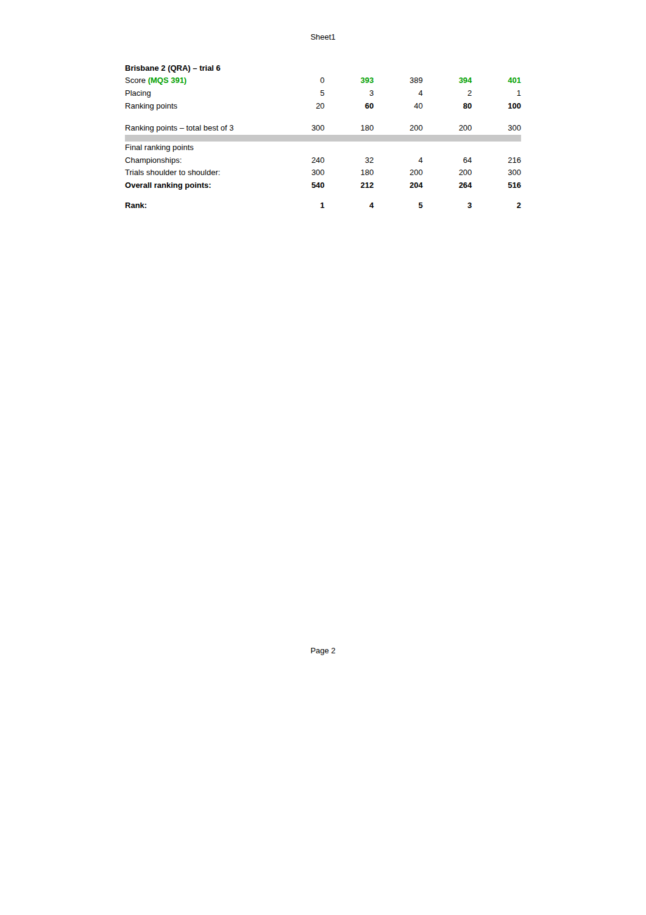Sheet1
| Brisbane 2 (QRA) – trial 6 | | | | | |
| Score (MQS 391) | 0 | 393 | 389 | 394 | 401 |
| Placing | 5 | 3 | 4 | 2 | 1 |
| Ranking points | 20 | 60 | 40 | 80 | 100 |
| Ranking points – total best of 3 | 300 | 180 | 200 | 200 | 300 |
| Final ranking points | | | | | |
| Championships: | 240 | 32 | 4 | 64 | 216 |
| Trials shoulder to shoulder: | 300 | 180 | 200 | 200 | 300 |
| Overall ranking points: | 540 | 212 | 204 | 264 | 516 |
| Rank: | 1 | 4 | 5 | 3 | 2 |
Page 2